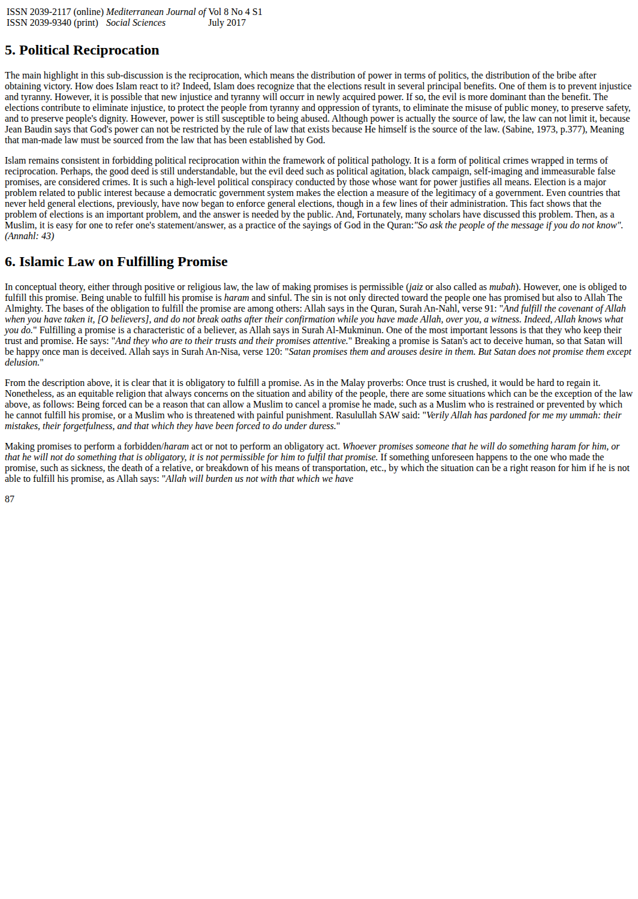| ISSN 2039-2117 (online) ISSN 2039-9340 (print) | Mediterranean Journal of Social Sciences | Vol 8 No 4 S1 July 2017 |
5. Political Reciprocation
The main highlight in this sub-discussion is the reciprocation, which means the distribution of power in terms of politics, the distribution of the bribe after obtaining victory. How does Islam react to it? Indeed, Islam does recognize that the elections result in several principal benefits. One of them is to prevent injustice and tyranny. However, it is possible that new injustice and tyranny will occurr in newly acquired power. If so, the evil is more dominant than the benefit. The elections contribute to eliminate injustice, to protect the people from tyranny and oppression of tyrants, to eliminate the misuse of public money, to preserve safety, and to preserve people's dignity. However, power is still susceptible to being abused. Although power is actually the source of law, the law can not limit it, because Jean Baudin says that God's power can not be restricted by the rule of law that exists because He himself is the source of the law. (Sabine, 1973, p.377), Meaning that man-made law must be sourced from the law that has been established by God.
Islam remains consistent in forbidding political reciprocation within the framework of political pathology. It is a form of political crimes wrapped in terms of reciprocation. Perhaps, the good deed is still understandable, but the evil deed such as political agitation, black campaign, self-imaging and immeasurable false promises, are considered crimes. It is such a high-level political conspiracy conducted by those whose want for power justifies all means. Election is a major problem related to public interest because a democratic government system makes the election a measure of the legitimacy of a government. Even countries that never held general elections, previously, have now began to enforce general elections, though in a few lines of their administration. This fact shows that the problem of elections is an important problem, and the answer is needed by the public. And, Fortunately, many scholars have discussed this problem. Then, as a Muslim, it is easy for one to refer one's statement/answer, as a practice of the sayings of God in the Quran:"So ask the people of the message if you do not know". (Annahl: 43)
6. Islamic Law on Fulfilling Promise
In conceptual theory, either through positive or religious law, the law of making promises is permissible (jaiz or also called as mubah). However, one is obliged to fulfill this promise. Being unable to fulfill his promise is haram and sinful. The sin is not only directed toward the people one has promised but also to Allah The Almighty. The bases of the obligation to fulfill the promise are among others: Allah says in the Quran, Surah An-Nahl, verse 91: "And fulfill the covenant of Allah when you have taken it, [O believers], and do not break oaths after their confirmation while you have made Allah, over you, a witness. Indeed, Allah knows what you do." Fulfilling a promise is a characteristic of a believer, as Allah says in Surah Al-Mukminun. One of the most important lessons is that they who keep their trust and promise. He says: "And they who are to their trusts and their promises attentive." Breaking a promise is Satan's act to deceive human, so that Satan will be happy once man is deceived. Allah says in Surah An-Nisa, verse 120: "Satan promises them and arouses desire in them. But Satan does not promise them except delusion."
From the description above, it is clear that it is obligatory to fulfill a promise. As in the Malay proverbs: Once trust is crushed, it would be hard to regain it. Nonetheless, as an equitable religion that always concerns on the situation and ability of the people, there are some situations which can be the exception of the law above, as follows: Being forced can be a reason that can allow a Muslim to cancel a promise he made, such as a Muslim who is restrained or prevented by which he cannot fulfill his promise, or a Muslim who is threatened with painful punishment. Rasulullah SAW said: "Verily Allah has pardoned for me my ummah: their mistakes, their forgetfulness, and that which they have been forced to do under duress."
Making promises to perform a forbidden/haram act or not to perform an obligatory act. Whoever promises someone that he will do something haram for him, or that he will not do something that is obligatory, it is not permissible for him to fulfil that promise. If something unforeseen happens to the one who made the promise, such as sickness, the death of a relative, or breakdown of his means of transportation, etc., by which the situation can be a right reason for him if he is not able to fulfill his promise, as Allah says: "Allah will burden us not with that which we have
87